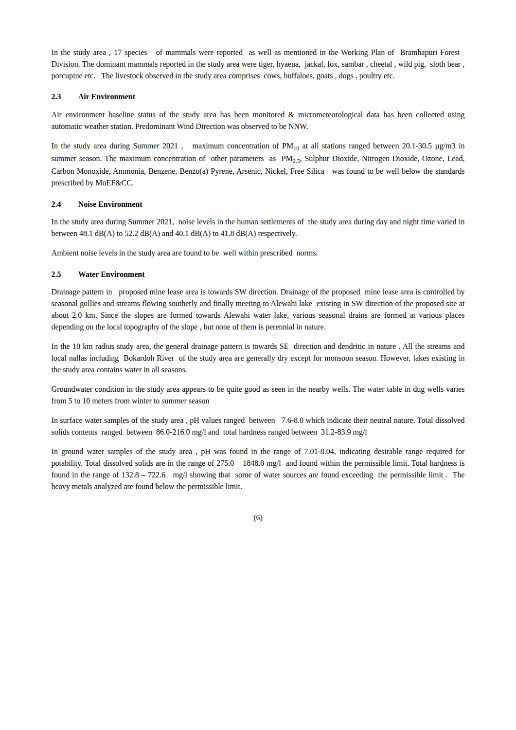In the study area , 17 species of mammals were reported as well as mentioned in the Working Plan of Bramhapuri Forest Division. The dominant mammals reported in the study area were tiger, hyaena, jackal, fox, sambar , cheetal , wild pig, sloth bear , porcupine etc. The livestock observed in the study area comprises cows, buffaloes, goats , dogs , poultry etc.
2.3 Air Environment
Air environment baseline status of the study area has been monitored & micrometeorological data has been collected using automatic weather station. Predominant Wind Direction was observed to be NNW.
In the study area during Summer 2021 , maximum concentration of PM10 at all stations ranged between 20.1-30.5 µg/m3 in summer season. The maximum concentration of other parameters as PM2.5, Sulphur Dioxide, Nitrogen Dioxide, Ozone, Lead, Carbon Monoxide, Ammonia, Benzene, Benzo(a) Pyrene, Arsenic, Nickel, Free Silica was found to be well below the standards prescribed by MoEF&CC.
2.4 Noise Environment
In the study area during Summer 2021, noise levels in the human settlements of the study area during day and night time varied in between 48.1 dB(A) to 52.2 dB(A) and 40.1 dB(A) to 41.8 dB(A) respectively.
Ambient noise levels in the study area are found to be well within prescribed norms.
2.5 Water Environment
Drainage pattern in proposed mine lease area is towards SW direction. Drainage of the proposed mine lease area is controlled by seasonal gullies and streams flowing southerly and finally meeting to Alewahi lake existing in SW direction of the proposed site at about 2.0 km. Since the slopes are formed towards Alewahi water lake, various seasonal drains are formed at various places depending on the local topography of the slope , but none of them is perennial in nature.
In the 10 km radius study area, the general drainage pattern is towards SE direction and dendritic in nature . All the streams and local nallas including Bokardoh River of the study area are generally dry except for monsoon season. However, lakes existing in the study area contains water in all seasons.
Groundwater condition in the study area appears to be quite good as seen in the nearby wells. The water table in dug wells varies from 5 to 10 meters from winter to summer season
In surface water samples of the study area , pH values ranged between 7.6-8.0 which indicate their neutral nature. Total dissolved solids contents ranged between 86.0-216.0 mg/l and total hardness ranged between 31.2-83.9 mg/l
In ground water samples of the study area , pH was found in the range of 7.01-8.04, indicating desirable range required for potability. Total dissolved solids are in the range of 275.0 – 1848.0 mg/l and found within the permissible limit. Total hardness is found in the range of 132.8 – 722.6 mg/l showing that some of water sources are found exceeding the permissible limit . The heavy metals analyzed are found below the permissible limit.
(6)